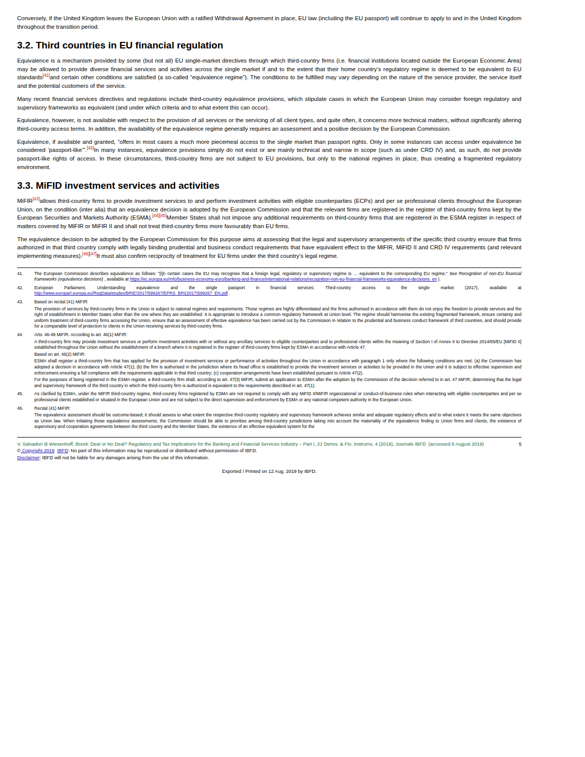Conversely, if the United Kingdom leaves the European Union with a ratified Withdrawal Agreement in place, EU law (including the EU passport) will continue to apply to and in the United Kingdom throughout the transition period.
3.2. Third countries in EU financial regulation
Equivalence is a mechanism provided by some (but not all) EU single-market directives through which third-country firms (i.e. financial institutions located outside the European Economic Area) may be allowed to provide diverse financial services and activities across the single market if and to the extent that their home country’s regulatory regime is deemed to be equivalent to EU standards[41]and certain other conditions are satisfied (a so-called “equivalence regime”). The conditions to be fulfilled may vary depending on the nature of the service provider, the service itself and the potential customers of the service.
Many recent financial services directives and regulations include third-country equivalence provisions, which stipulate cases in which the European Union may consider foreign regulatory and supervisory frameworks as equivalent (and under which criteria and to what extent this can occur).
Equivalence, however, is not available with respect to the provision of all services or the servicing of all client types, and quite often, it concerns more technical matters, without significantly altering third-country access terms. In addition, the availability of the equivalence regime generally requires an assessment and a positive decision by the European Commission.
Equivalence, if available and granted, “offers in most cases a much more piecemeal access to the single market than passport rights. Only in some instances can access under equivalence be considered ‘passport-like’”.[42]In many instances, equivalence provisions simply do not exist or are mainly technical and narrow in scope (such as under CRD IV) and, as such, do not provide passport-like rights of access. In these circumstances, third-country firms are not subject to EU provisions, but only to the national regimes in place, thus creating a fragmented regulatory environment.
3.3. MiFID investment services and activities
MiFIR[43]allows third-country firms to provide investment services to and perform investment activities with eligible counterparties (ECPs) and per se professional clients throughout the European Union, on the condition (inter alia) that an equivalence decision is adopted by the European Commission and that the relevant firms are registered in the register of third-country firms kept by the European Securities and Markets Authority (ESMA).[44][45]Member States shall not impose any additional requirements on third-country firms that are registered in the ESMA register in respect of matters covered by MiFIR or MiFIR II and shall not treat third-country firms more favourably than EU firms.
The equivalence decision to be adopted by the European Commission for this purpose aims at assessing that the legal and supervisory arrangements of the specific third country ensure that firms authorized in that third country comply with legally binding prudential and business conduct requirements that have equivalent effect to the MiFIR, MiFID II and CRD IV requirements (and relevant implementing measures).[46][47]It must also confirm reciprocity of treatment for EU firms under the third country’s legal regime.
41.
The European Commission describes equivalence as follows: “[I]n certain cases the EU may recognise that a foreign legal, regulatory or supervisory regime is … equivalent to the corresponding EU regime.” See Recognition of non-EU financial frameworks (equivalence decisions) , available at https://ec.europa.eu/info/business-economy-euro/banking-and-finance/international-relations/recognition-non-eu-financial-frameworks-equivalence-decisions_en ).
42.
European Parliament, Understanding equivalence and the single passport in financial services: Third-country access to the single market (2017), available at http://www.europarl.europa.eu/RegData/etudes/BRIE/2017/599267/EPRS_BRI(2017)599267_EN.pdf .
43.
Based on recital (41) MiFIR:
The provision of services by third-country firms in the Union is subject to national regimes and requirements. Those regimes are highly differentiated and the firms authorised in accordance with them do not enjoy the freedom to provide services and the right of establishment in Member States other than the one where they are established. It is appropriate to introduce a common regulatory framework at Union level. The regime should harmonise the existing fragmented framework, ensure certainty and uniform treatment of third-country firms accessing the Union, ensure that an assessment of effective equivalence has been carried out by the Commission in relation to the prudential and business conduct framework of third countries, and should provide for a comparable level of protection to clients in the Union receiving services by third-country firms.
44.
Arts. 46-49 MiFIR. According to art. 46(1) MiFIR:
A third-country firm may provide investment services or perform investment activities with or without any ancillary services to eligible counterparties and to professional clients within the meaning of Section I of Annex II to Directive 2014/65/EU [MiFID II] established throughout the Union without the establishment of a branch where it is registered in the register of third-country firms kept by ESMA in accordance with Article 47.
Based on art. 46(2) MiFIR:
ESMA shall register a third-country firm that has applied for the provision of investment services or performance of activities throughout the Union in accordance with paragraph 1 only where the following conditions are met: (a) the Commission has adopted a decision in accordance with Article 47(1); (b) the firm is authorised in the jurisdiction where its head office is established to provide the investment services or activities to be provided in the Union and it is subject to effective supervision and enforcement ensuring a full compliance with the requirements applicable in that third country; (c) cooperation arrangements have been established pursuant to Article 47(2).
For the purposes of being registered in the ESMA register, a third-country firm shall, according to art. 47(3) MiFIR, submit an application to ESMA after the adoption by the Commission of the decision referred to in art. 47 MiFIR, determining that the legal and supervisory framework of the third country in which the third-country firm is authorized is equivalent to the requirements described in art. 47(1).
45.
As clarified by ESMA, under the MiFIR third-country regime, third-country firms registered by ESMA are not required to comply with any MiFID II/MiFIR organizational or conduct-of-business rules when interacting with eligible counterparties and per se professional clients established or situated in the European Union and are not subject to the direct supervision and enforcement by ESMA or any national competent authority in the European Union.
46.
Recital (41) MiFIR:
The equivalence assessment should be outcome-based; it should assess to what extent the respective third-country regulatory and supervisory framework achieves similar and adequate regulatory effects and to what extent it meets the same objectives as Union law. When initiating those equivalence assessments, the Commission should be able to prioritise among third-country jurisdictions taking into account the materiality of the equivalence finding to Union firms and clients, the existence of supervisory and cooperation agreements between the third country and the Member States, the existence of an effective equivalent system for the
5
V. Salvadori di Wiesenhoff, Brexit: Deal or No Deal? Regulatory and Tax Implications for the Banking and Financial Services Industry – Part I, 21 Derivs. & Fin. Instrums. 4 (2019), Journals IBFD (accessed 8 August 2019)
© Copyright 2019 IBFD: No part of this information may be reproduced or distributed without permission of IBFD.
Disclaimer: IBFD will not be liable for any damages arising from the use of this information.
Exported / Printed on 12 Aug. 2019 by IBFD.